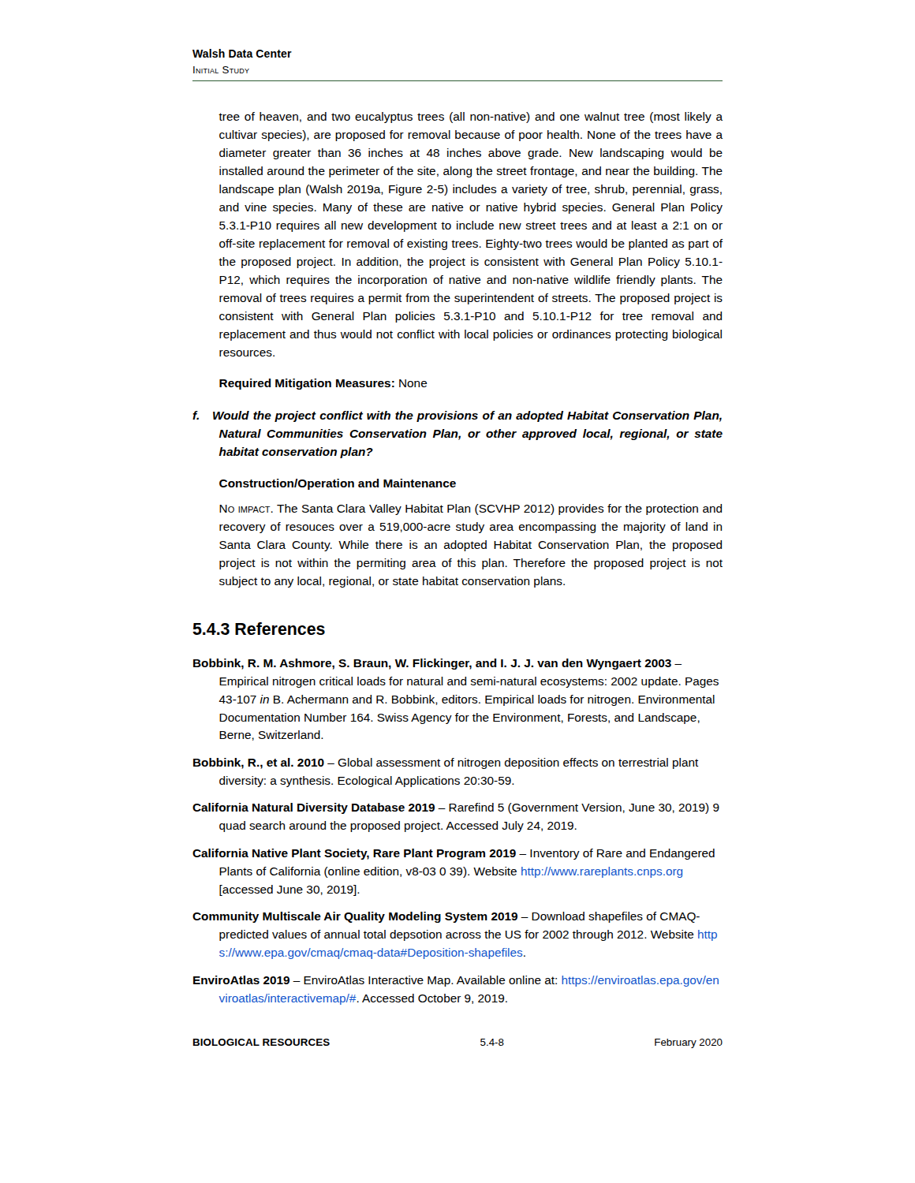Walsh Data Center
Initial Study
tree of heaven, and two eucalyptus trees (all non-native) and one walnut tree (most likely a cultivar species), are proposed for removal because of poor health. None of the trees have a diameter greater than 36 inches at 48 inches above grade. New landscaping would be installed around the perimeter of the site, along the street frontage, and near the building. The landscape plan (Walsh 2019a, Figure 2-5) includes a variety of tree, shrub, perennial, grass, and vine species. Many of these are native or native hybrid species. General Plan Policy 5.3.1-P10 requires all new development to include new street trees and at least a 2:1 on or off-site replacement for removal of existing trees. Eighty-two trees would be planted as part of the proposed project. In addition, the project is consistent with General Plan Policy 5.10.1-P12, which requires the incorporation of native and non-native wildlife friendly plants. The removal of trees requires a permit from the superintendent of streets. The proposed project is consistent with General Plan policies 5.3.1-P10 and 5.10.1-P12 for tree removal and replacement and thus would not conflict with local policies or ordinances protecting biological resources.
Required Mitigation Measures: None
f. Would the project conflict with the provisions of an adopted Habitat Conservation Plan, Natural Communities Conservation Plan, or other approved local, regional, or state habitat conservation plan?
Construction/Operation and Maintenance
No impact. The Santa Clara Valley Habitat Plan (SCVHP 2012) provides for the protection and recovery of resouces over a 519,000-acre study area encompassing the majority of land in Santa Clara County. While there is an adopted Habitat Conservation Plan, the proposed project is not within the permiting area of this plan. Therefore the proposed project is not subject to any local, regional, or state habitat conservation plans.
5.4.3 References
Bobbink, R. M. Ashmore, S. Braun, W. Flickinger, and I. J. J. van den Wyngaert 2003 – Empirical nitrogen critical loads for natural and semi-natural ecosystems: 2002 update. Pages 43-107 in B. Achermann and R. Bobbink, editors. Empirical loads for nitrogen. Environmental Documentation Number 164. Swiss Agency for the Environment, Forests, and Landscape, Berne, Switzerland.
Bobbink, R., et al. 2010 – Global assessment of nitrogen deposition effects on terrestrial plant diversity: a synthesis. Ecological Applications 20:30-59.
California Natural Diversity Database 2019 – Rarefind 5 (Government Version, June 30, 2019) 9 quad search around the proposed project. Accessed July 24, 2019.
California Native Plant Society, Rare Plant Program 2019 – Inventory of Rare and Endangered Plants of California (online edition, v8-03 0 39). Website http://www.rareplants.cnps.org [accessed June 30, 2019].
Community Multiscale Air Quality Modeling System 2019 – Download shapefiles of CMAQ-predicted values of annual total depsotion across the US for 2002 through 2012. Website https://www.epa.gov/cmaq/cmaq-data#Deposition-shapefiles.
EnviroAtlas 2019 – EnviroAtlas Interactive Map. Available online at: https://enviroatlas.epa.gov/enviroatlas/interactivemap/#. Accessed October 9, 2019.
BIOLOGICAL RESOURCES
5.4-8
February 2020